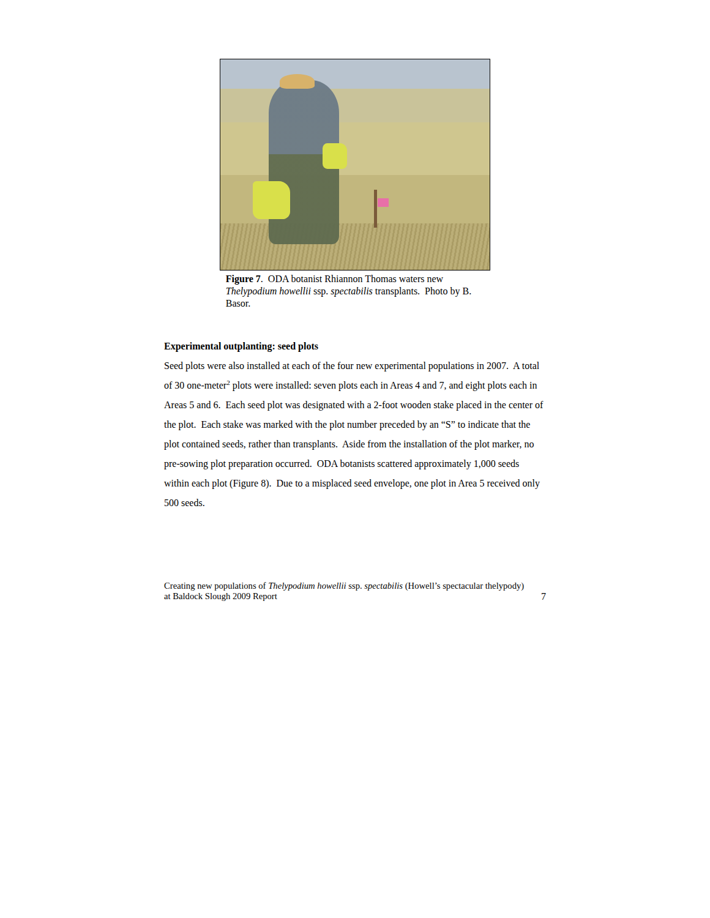Figure 7. ODA botanist Rhiannon Thomas waters new Thelypodium howellii ssp. spectabilis transplants. Photo by B. Basor.
Experimental outplanting: seed plots
Seed plots were also installed at each of the four new experimental populations in 2007. A total of 30 one-meter2 plots were installed: seven plots each in Areas 4 and 7, and eight plots each in Areas 5 and 6. Each seed plot was designated with a 2-foot wooden stake placed in the center of the plot. Each stake was marked with the plot number preceded by an “S” to indicate that the plot contained seeds, rather than transplants. Aside from the installation of the plot marker, no pre-sowing plot preparation occurred. ODA botanists scattered approximately 1,000 seeds within each plot (Figure 8). Due to a misplaced seed envelope, one plot in Area 5 received only 500 seeds.
Creating new populations of Thelypodium howellii ssp. spectabilis (Howell’s spectacular thelypody) at Baldock Slough 2009 Report
7